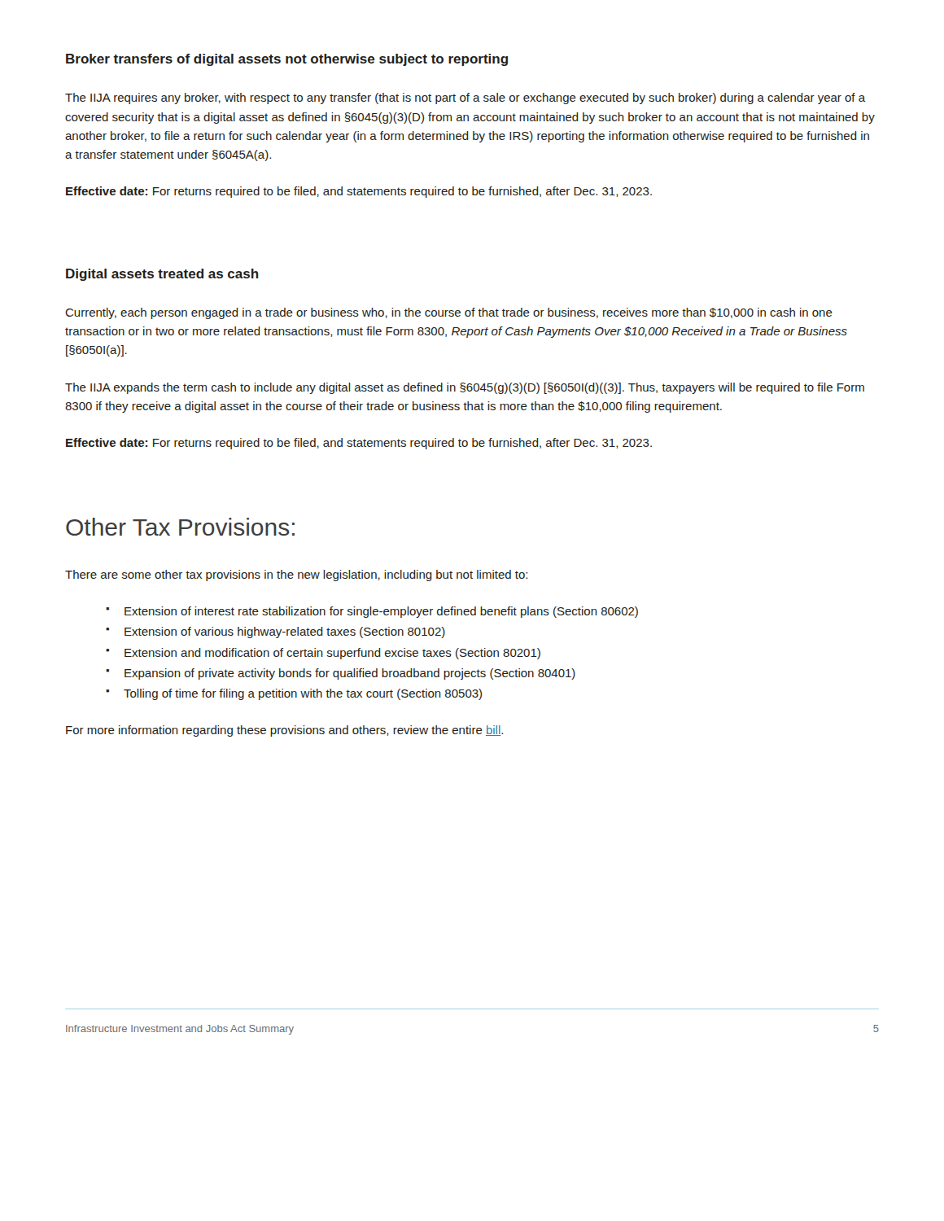Broker transfers of digital assets not otherwise subject to reporting
The IIJA requires any broker, with respect to any transfer (that is not part of a sale or exchange executed by such broker) during a calendar year of a covered security that is a digital asset as defined in §6045(g)(3)(D) from an account maintained by such broker to an account that is not maintained by another broker, to file a return for such calendar year (in a form determined by the IRS) reporting the information otherwise required to be furnished in a transfer statement under §6045A(a).
Effective date: For returns required to be filed, and statements required to be furnished, after Dec. 31, 2023.
Digital assets treated as cash
Currently, each person engaged in a trade or business who, in the course of that trade or business, receives more than $10,000 in cash in one transaction or in two or more related transactions, must file Form 8300, Report of Cash Payments Over $10,000 Received in a Trade or Business [§6050I(a)].
The IIJA expands the term cash to include any digital asset as defined in §6045(g)(3)(D) [§6050I(d)((3)]. Thus, taxpayers will be required to file Form 8300 if they receive a digital asset in the course of their trade or business that is more than the $10,000 filing requirement.
Effective date: For returns required to be filed, and statements required to be furnished, after Dec. 31, 2023.
Other Tax Provisions:
There are some other tax provisions in the new legislation, including but not limited to:
Extension of interest rate stabilization for single-employer defined benefit plans (Section 80602)
Extension of various highway-related taxes (Section 80102)
Extension and modification of certain superfund excise taxes (Section 80201)
Expansion of private activity bonds for qualified broadband projects (Section 80401)
Tolling of time for filing a petition with the tax court (Section 80503)
For more information regarding these provisions and others, review the entire bill.
Infrastructure Investment and Jobs Act Summary 5